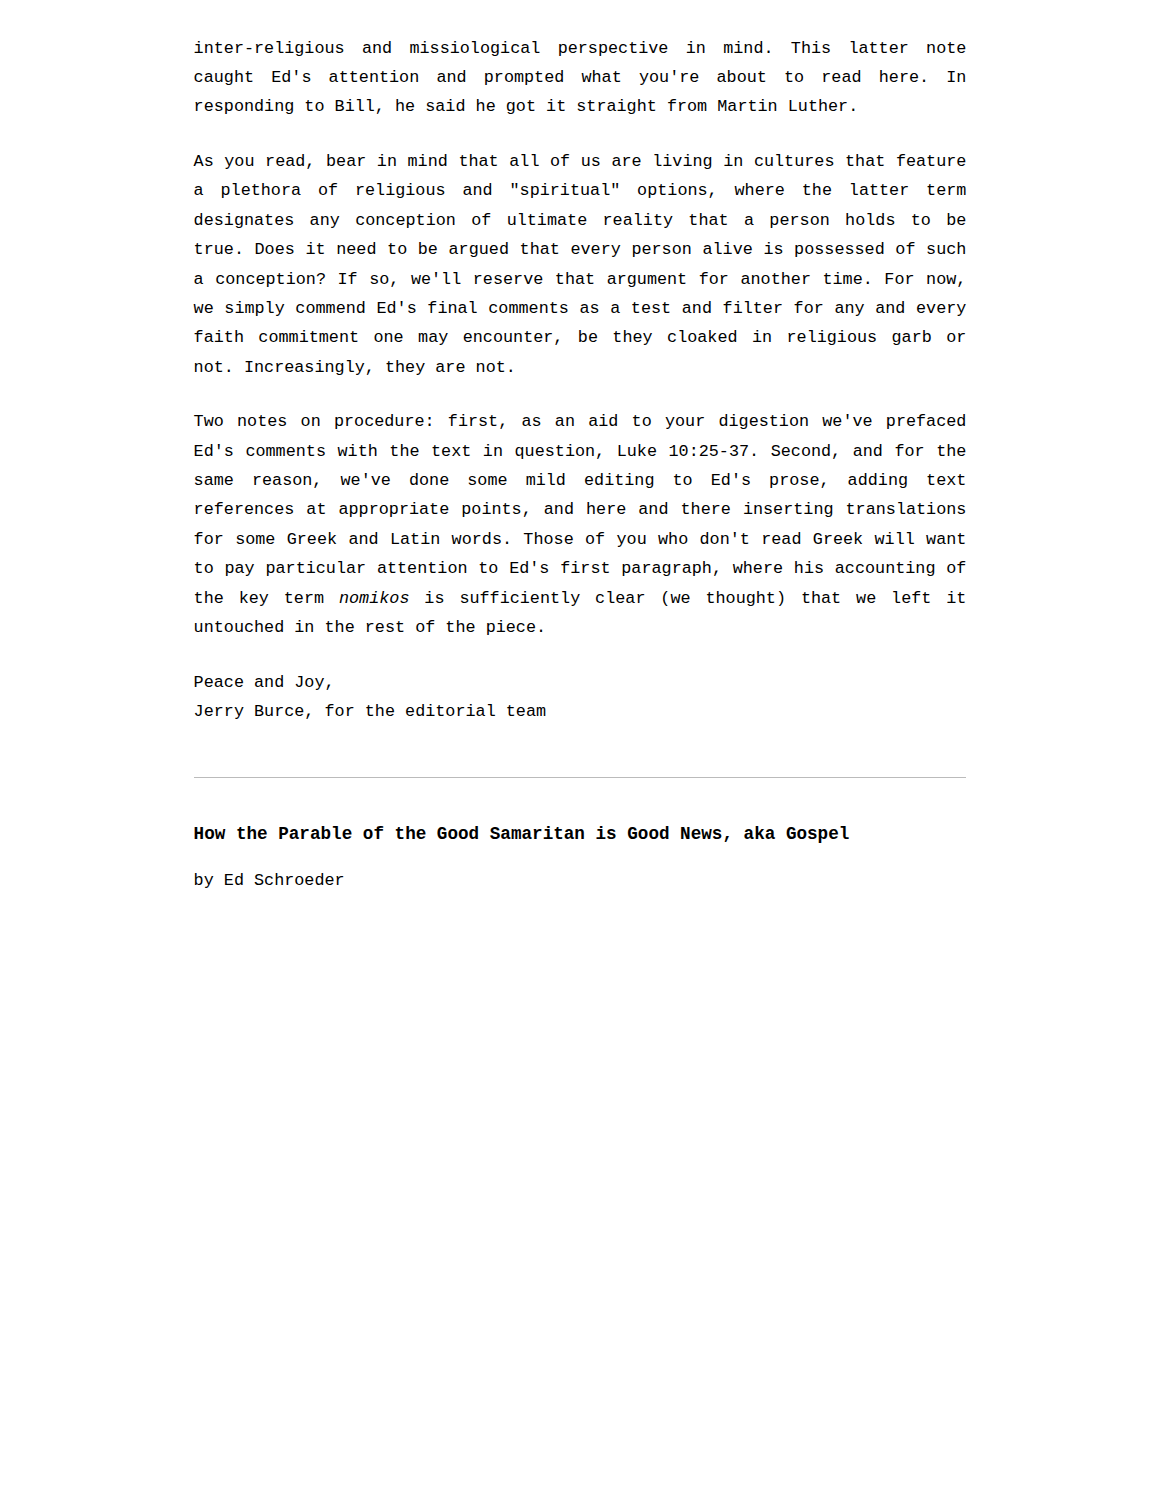inter-religious and missiological perspective in mind. This latter note caught Ed's attention and prompted what you're about to read here. In responding to Bill, he said he got it straight from Martin Luther.
As you read, bear in mind that all of us are living in cultures that feature a plethora of religious and "spiritual" options, where the latter term designates any conception of ultimate reality that a person holds to be true. Does it need to be argued that every person alive is possessed of such a conception? If so, we'll reserve that argument for another time. For now, we simply commend Ed's final comments as a test and filter for any and every faith commitment one may encounter, be they cloaked in religious garb or not. Increasingly, they are not.
Two notes on procedure: first, as an aid to your digestion we've prefaced Ed's comments with the text in question, Luke 10:25-37. Second, and for the same reason, we've done some mild editing to Ed's prose, adding text references at appropriate points, and here and there inserting translations for some Greek and Latin words. Those of you who don't read Greek will want to pay particular attention to Ed's first paragraph, where his accounting of the key term nomikos is sufficiently clear (we thought) that we left it untouched in the rest of the piece.
Peace and Joy,
Jerry Burce, for the editorial team
How the Parable of the Good Samaritan is Good News, aka Gospel
by Ed Schroeder